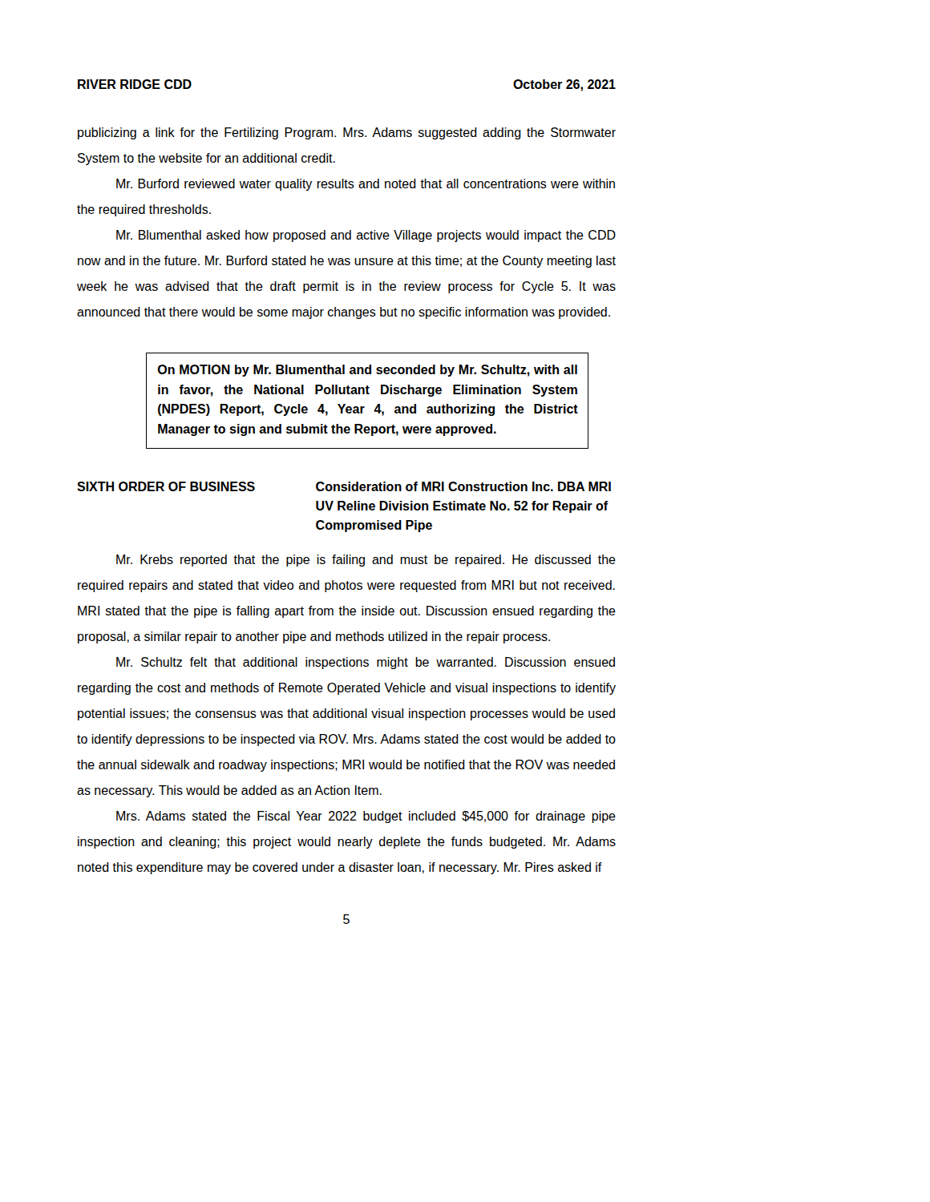RIVER RIDGE CDD October 26, 2021
publicizing a link for the Fertilizing Program. Mrs. Adams suggested adding the Stormwater System to the website for an additional credit.
Mr. Burford reviewed water quality results and noted that all concentrations were within the required thresholds.
Mr. Blumenthal asked how proposed and active Village projects would impact the CDD now and in the future. Mr. Burford stated he was unsure at this time; at the County meeting last week he was advised that the draft permit is in the review process for Cycle 5. It was announced that there would be some major changes but no specific information was provided.
On MOTION by Mr. Blumenthal and seconded by Mr. Schultz, with all in favor, the National Pollutant Discharge Elimination System (NPDES) Report, Cycle 4, Year 4, and authorizing the District Manager to sign and submit the Report, were approved.
SIXTH ORDER OF BUSINESS
Consideration of MRI Construction Inc. DBA MRI UV Reline Division Estimate No. 52 for Repair of Compromised Pipe
Mr. Krebs reported that the pipe is failing and must be repaired. He discussed the required repairs and stated that video and photos were requested from MRI but not received. MRI stated that the pipe is falling apart from the inside out. Discussion ensued regarding the proposal, a similar repair to another pipe and methods utilized in the repair process.
Mr. Schultz felt that additional inspections might be warranted. Discussion ensued regarding the cost and methods of Remote Operated Vehicle and visual inspections to identify potential issues; the consensus was that additional visual inspection processes would be used to identify depressions to be inspected via ROV. Mrs. Adams stated the cost would be added to the annual sidewalk and roadway inspections; MRI would be notified that the ROV was needed as necessary. This would be added as an Action Item.
Mrs. Adams stated the Fiscal Year 2022 budget included $45,000 for drainage pipe inspection and cleaning; this project would nearly deplete the funds budgeted. Mr. Adams noted this expenditure may be covered under a disaster loan, if necessary. Mr. Pires asked if
5